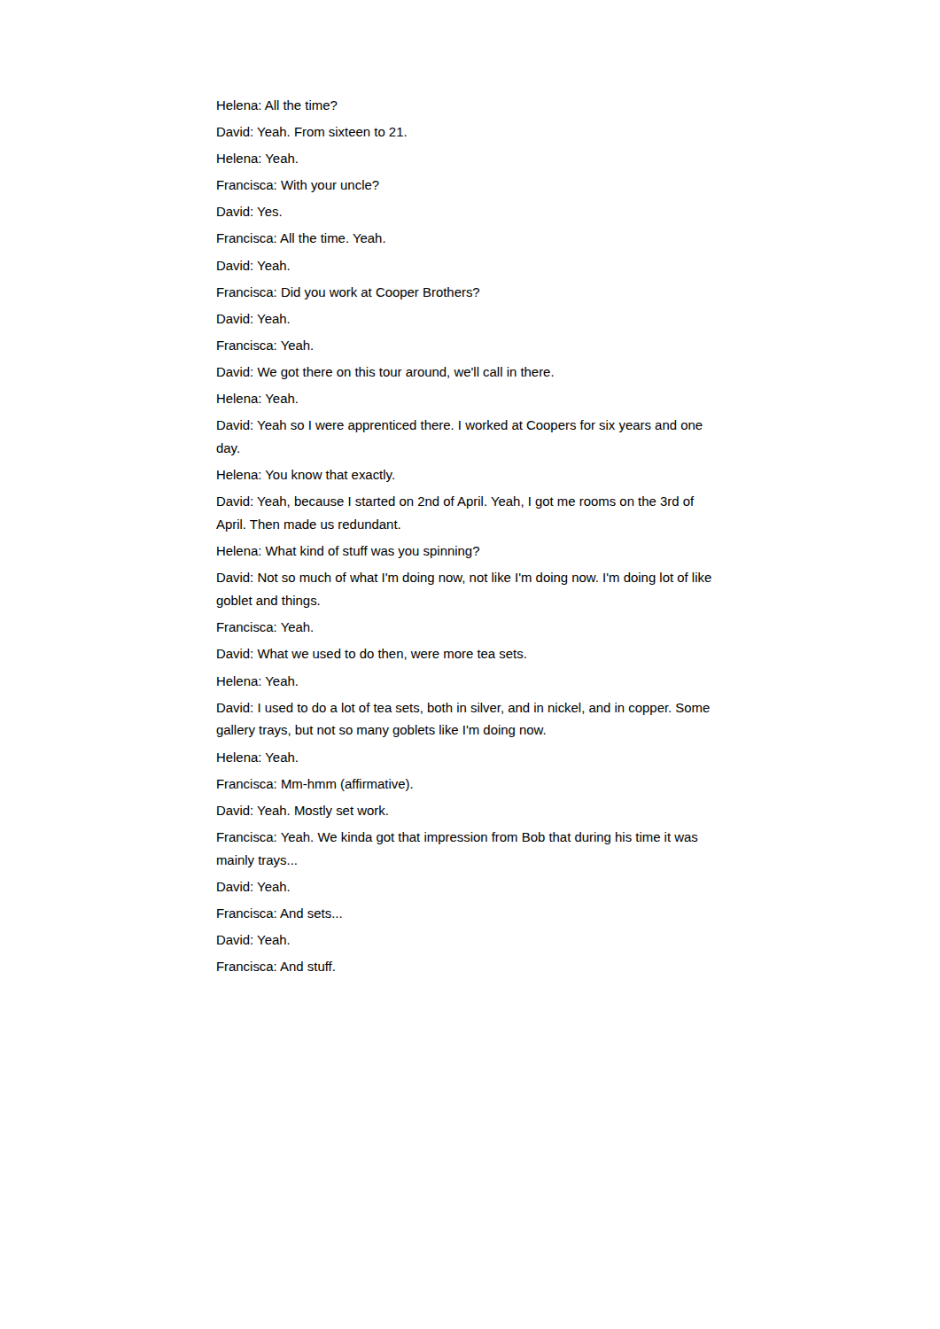Helena: All the time?
David: Yeah. From sixteen to 21.
Helena: Yeah.
Francisca: With your uncle?
David: Yes.
Francisca: All the time. Yeah.
David: Yeah.
Francisca: Did you work at Cooper Brothers?
David: Yeah.
Francisca: Yeah.
David: We got there on this tour around, we'll call in there.
Helena: Yeah.
David: Yeah so I were apprenticed there. I worked at Coopers for six years and one day.
Helena: You know that exactly.
David: Yeah, because I started on 2nd of April. Yeah, I got me rooms on the 3rd of April. Then made us redundant.
Helena: What kind of stuff was you spinning?
David: Not so much of what I'm doing now, not like I'm doing now. I'm doing lot of like goblet and things.
Francisca: Yeah.
David: What we used to do then, were more tea sets.
Helena: Yeah.
David: I used to do a lot of tea sets, both in silver, and in nickel, and in copper. Some gallery trays, but not so many goblets like I'm doing now.
Helena: Yeah.
Francisca: Mm-hmm (affirmative).
David: Yeah. Mostly set work.
Francisca: Yeah. We kinda got that impression from Bob that during his time it was mainly trays...
David: Yeah.
Francisca: And sets...
David: Yeah.
Francisca: And stuff.